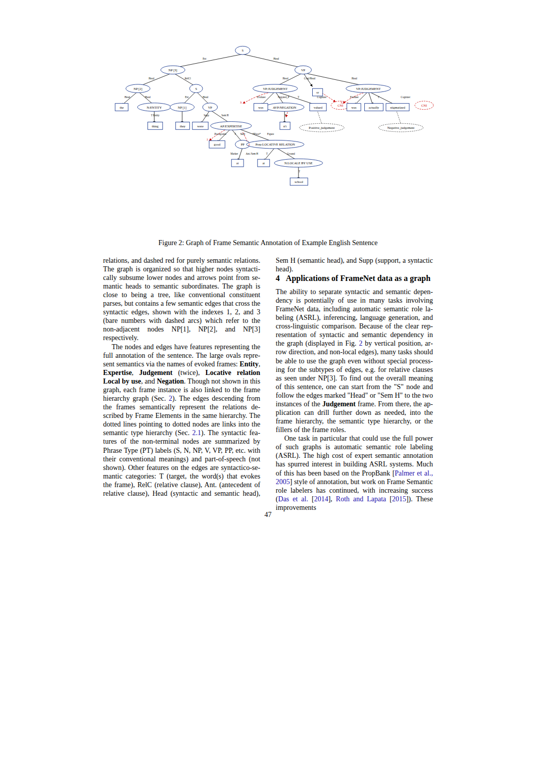S NP [3] VP NP [2] S N:ENTITY NP [1] VP AP:EXPERTISE PP Prep:LOCATIVE RELATION N:LOCALE BY USE VP:JUDGEMENT VP:JUDGEMENT AVP:NEGATION the thing they were good at at school was n't valued was actually stigmatized or Positive_judgement Negative_judgement CNI CNI 3 3 1 2 Ext Head Head RelCl Head Head T Entity Ext Head Supp Sem H Protagonist T Skill *Place* Figure Marker Ant./Sem H T Ground T Head Conj/Head Head Evaluee Negated_P T Cognizer T Evaluee T Cognizer
Figure 2: Graph of Frame Semantic Annotation of Example English Sentence
relations, and dashed red for purely semantic relations. The graph is organized so that higher nodes syntactically subsume lower nodes and arrows point from semantic heads to semantic subordinates. The graph is close to being a tree, like conventional constituent parses, but contains a few semantic edges that cross the syntactic edges, shown with the indexes 1, 2, and 3 (bare numbers with dashed arcs) which refer to the non-adjacent nodes NP[1], NP[2], and NP[3] respectively.
The nodes and edges have features representing the full annotation of the sentence. The large ovals represent semantics via the names of evoked frames: Entity, Expertise, Judgement (twice), Locative relation Local by use, and Negation. Though not shown in this graph, each frame instance is also linked to the frame hierarchy graph (Sec. 2). The edges descending from the frames semantically represent the relations described by Frame Elements in the same hierarchy. The dotted lines pointing to dotted nodes are links into the semantic type hierarchy (Sec. 2.1). The syntactic features of the non-terminal nodes are summarized by Phrase Type (PT) labels (S, N, NP, V, VP, PP, etc. with their conventional meanings) and part-of-speech (not shown). Other features on the edges are syntactico-semantic categories: T (target, the word(s) that evokes the frame), RelC (relative clause), Ant. (antecedent of relative clause), Head (syntactic and semantic head), Sem H (semantic head), and Supp (support, a syntactic head).
4 Applications of FrameNet data as a graph
The ability to separate syntactic and semantic dependency is potentially of use in many tasks involving FrameNet data, including automatic semantic role labeling (ASRL), inferencing, language generation, and cross-linguistic comparison. Because of the clear representation of syntactic and semantic dependency in the graph (displayed in Fig. 2 by vertical position, arrow direction, and non-local edges), many tasks should be able to use the graph even without special processing for the subtypes of edges, e.g. for relative clauses as seen under NP[3]. To find out the overall meaning of this sentence, one can start from the "S" node and follow the edges marked "Head" or "Sem H" to the two instances of the Judgement frame. From there, the application can drill further down as needed, into the frame hierarchy, the semantic type hierarchy, or the fillers of the frame roles.
One task in particular that could use the full power of such graphs is automatic semantic role labeling (ASRL). The high cost of expert semantic annotation has spurred interest in building ASRL systems. Much of this has been based on the PropBank [Palmer et al., 2005] style of annotation, but work on Frame Semantic role labelers has continued, with increasing success (Das et al. [2014], Roth and Lapata [2015]). These improvements
47